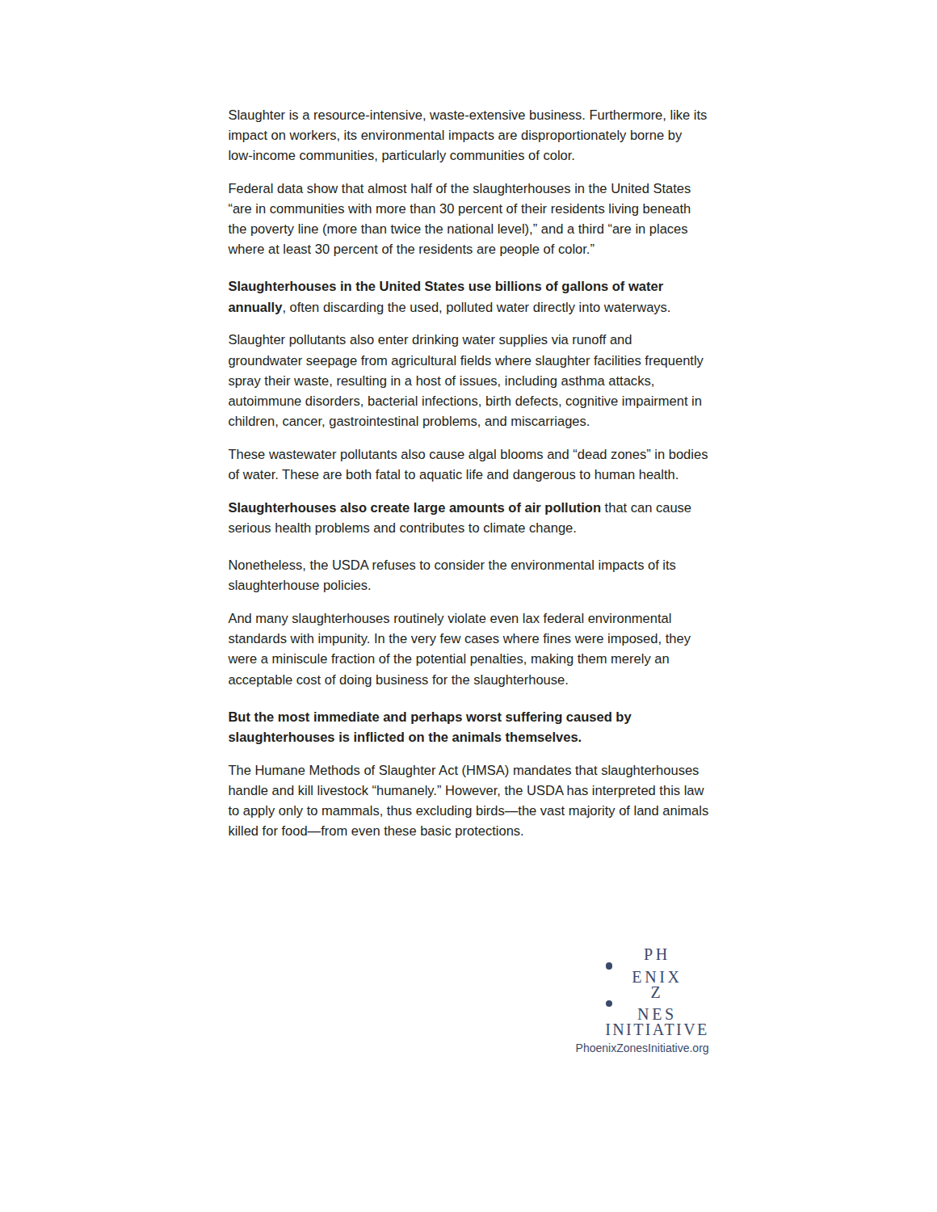Slaughter is a resource-intensive, waste-extensive business. Furthermore, like its impact on workers, its environmental impacts are disproportionately borne by low-income communities, particularly communities of color.
Federal data show that almost half of the slaughterhouses in the United States “are in communities with more than 30 percent of their residents living beneath the poverty line (more than twice the national level),” and a third “are in places where at least 30 percent of the residents are people of color.”
Slaughterhouses in the United States use billions of gallons of water annually, often discarding the used, polluted water directly into waterways.
Slaughter pollutants also enter drinking water supplies via runoff and groundwater seepage from agricultural fields where slaughter facilities frequently spray their waste, resulting in a host of issues, including asthma attacks, autoimmune disorders, bacterial infections, birth defects, cognitive impairment in children, cancer, gastrointestinal problems, and miscarriages.
These wastewater pollutants also cause algal blooms and “dead zones” in bodies of water. These are both fatal to aquatic life and dangerous to human health.
Slaughterhouses also create large amounts of air pollution that can cause serious health problems and contributes to climate change.
Nonetheless, the USDA refuses to consider the environmental impacts of its slaughterhouse policies.
And many slaughterhouses routinely violate even lax federal environmental standards with impunity. In the very few cases where fines were imposed, they were a miniscule fraction of the potential penalties, making them merely an acceptable cost of doing business for the slaughterhouse.
But the most immediate and perhaps worst suffering caused by slaughterhouses is inflicted on the animals themselves.
The Humane Methods of Slaughter Act (HMSA) mandates that slaughterhouses handle and kill livestock “humanely.” However, the USDA has interpreted this law to apply only to mammals, thus excluding birds—the vast majority of land animals killed for food—from even these basic protections.
PH ENIX Z NES INITIATIVE
PhoenixZonesInitiative.org